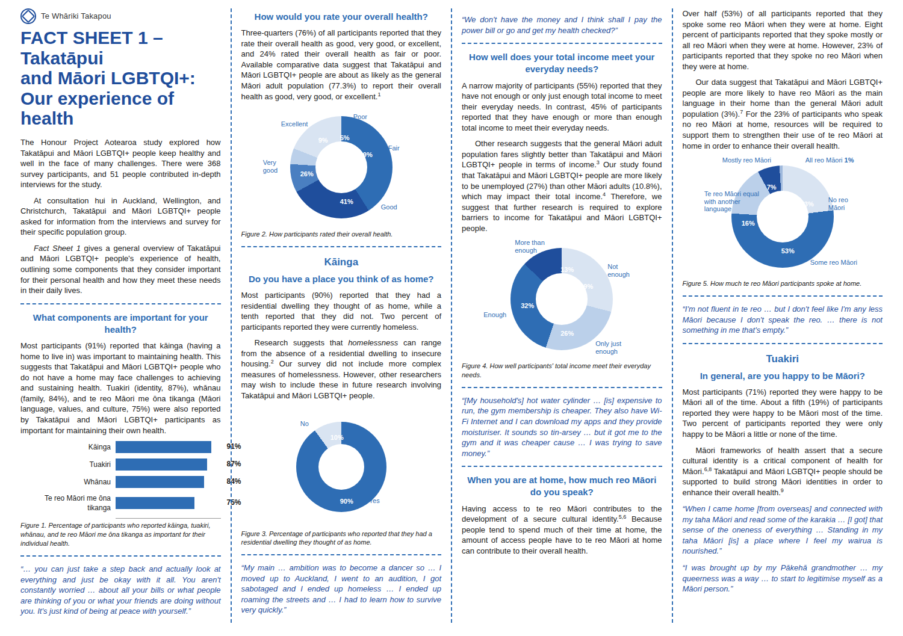Te Whāriki Takapou
FACT SHEET 1 – Takatāpui
and Māori LGBTQI+:
Our experience of health
The Honour Project Aotearoa study explored how Takatāpui and Māori LGBTQI+ people keep healthy and well in the face of many challenges. There were 368 survey participants, and 51 people contributed in-depth interviews for the study.
At consultation hui in Auckland, Wellington, and Christchurch, Takatāpui and Māori LGBTQI+ people asked for information from the interviews and survey for their specific population group.
Fact Sheet 1 gives a general overview of Takatāpui and Māori LGBTQI+ people's experience of health, outlining some components that they consider important for their personal health and how they meet these needs in their daily lives.
What components are important for your health?
Most participants (91%) reported that kāinga (having a home to live in) was important to maintaining health. This suggests that Takatāpui and Māori LGBTQI+ people who do not have a home may face challenges to achieving and sustaining health. Tuakiri (identity, 87%), whānau (family, 84%), and te reo Māori me ōna tikanga (Māori language, values, and culture, 75%) were also reported by Takatāpui and Māori LGBTQI+ participants as important for maintaining their own health.
Kāinga
91%
Tuakiri
87%
Whānau
84%
Te reo Māori me ōna tikanga
75%
Figure 1. Percentage of participants who reported kāinga, tuakiri, whānau, and te reo Māori me ōna tikanga as important for their individual health.
“… you can just take a step back and actually look at everything and just be okay with it all. You aren't constantly worried … about all your bills or what people are thinking of you or what your friends are doing without you. It's just kind of being at peace with yourself.”
How would you rate your overall health?
Three-quarters (76%) of all participants reported that they rate their overall health as good, very good, or excellent, and 24% rated their overall health as fair or poor. Available comparative data suggest that Takatāpui and Māori LGBTQI+ people are about as likely as the general Māori adult population (77.3%) to report their overall health as good, very good, or excellent.1
41% 26% 9% 5% 19% Excellent Poor Fair Very
good Good
Figure 2. How participants rated their overall health.
Kāinga
Do you have a place you think of as home?
Most participants (90%) reported that they had a residential dwelling they thought of as home, while a tenth reported that they did not. Two percent of participants reported they were currently homeless.
Research suggests that homelessness can range from the absence of a residential dwelling to insecure housing.2 Our survey did not include more complex measures of homelessness. However, other researchers may wish to include these in future research involving Takatāpui and Māori LGBTQI+ people.
10% 90% No Yes
Figure 3. Percentage of participants who reported that they had a residential dwelling they thought of as home.
“My main … ambition was to become a dancer so … I moved up to Auckland, I went to an audition, I got sabotaged and I ended up homeless … I ended up roaming the streets and … I had to learn how to survive very quickly.”
“We don't have the money and I think shall I pay the power bill or go and get my health checked?”
How well does your total income meet your everyday needs?
A narrow majority of participants (55%) reported that they have not enough or only just enough total income to meet their everyday needs. In contrast, 45% of participants reported that they have enough or more than enough total income to meet their everyday needs.
Other research suggests that the general Māori adult population fares slightly better than Takatāpui and Māori LGBTQI+ people in terms of income.3 Our study found that Takatāpui and Māori LGBTQI+ people are more likely to be unemployed (27%) than other Māori adults (10.8%), which may impact their total income.4 Therefore, we suggest that further research is required to explore barriers to income for Takatāpui and Māori LGBTQI+ people.
13% 32% 26% 29% More than
enough Not
enough Enough Only just
enough
Figure 4. How well participants' total income meet their everyday needs.
“[My household's] hot water cylinder … [is] expensive to run, the gym membership is cheaper. They also have Wi-Fi Internet and I can download my apps and they provide moisturiser. It sounds so tin-arsey … but it got me to the gym and it was cheaper cause … I was trying to save money.”
When you are at home, how much reo Māori do you speak?
Having access to te reo Māori contributes to the development of a secure cultural identity.5,6 Because people tend to spend much of their time at home, the amount of access people have to te reo Māori at home can contribute to their overall health.
Over half (53%) of all participants reported that they spoke some reo Māori when they were at home. Eight percent of participants reported that they spoke mostly or all reo Māori when they were at home. However, 23% of participants reported that they spoke no reo Māori when they were at home.
Our data suggest that Takatāpui and Māori LGBTQI+ people are more likely to have reo Māori as the main language in their home than the general Māori adult population (3%).7 For the 23% of participants who speak no reo Māori at home, resources will be required to support them to strengthen their use of te reo Māori at home in order to enhance their overall health.
23% 53% 16% 7% Mostly reo Māori All reo Māori 1% Te reo Māori equal
with another
language No reo Māori Some reo Māori
Figure 5. How much te reo Māori participants spoke at home.
“I'm not fluent in te reo … but I don't feel like I'm any less Māori because I don't speak the reo. … there is not something in me that's empty.”
Tuakiri
In general, are you happy to be Māori?
Most participants (71%) reported they were happy to be Māori all of the time. About a fifth (19%) of participants reported they were happy to be Māori most of the time. Two percent of participants reported they were only happy to be Māori a little or none of the time.
Māori frameworks of health assert that a secure cultural identity is a critical component of health for Māori.6,8 Takatāpui and Māori LGBTQI+ people should be supported to build strong Māori identities in order to enhance their overall health.9
“When I came home [from overseas] and connected with my taha Māori and read some of the karakia … [I got] that sense of the oneness of everything … Standing in my taha Māori [is] a place where I feel my wairua is nourished.”
“I was brought up by my Pākehā grandmother … my queerness was a way … to start to legitimise myself as a Māori person.”